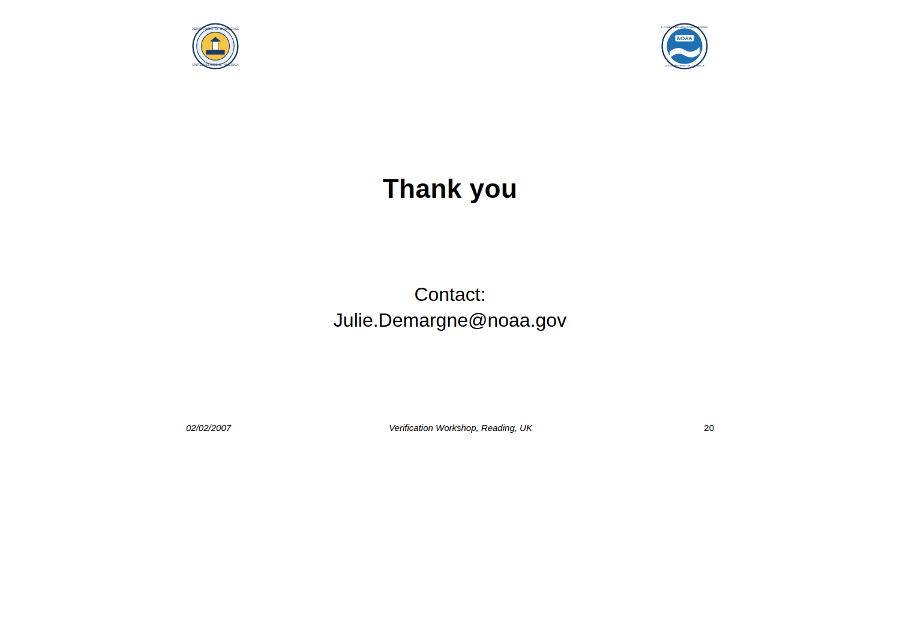Thank you
Contact:
Julie.Demargne@noaa.gov
02/02/2007 Verification Workshop, Reading, UK 20